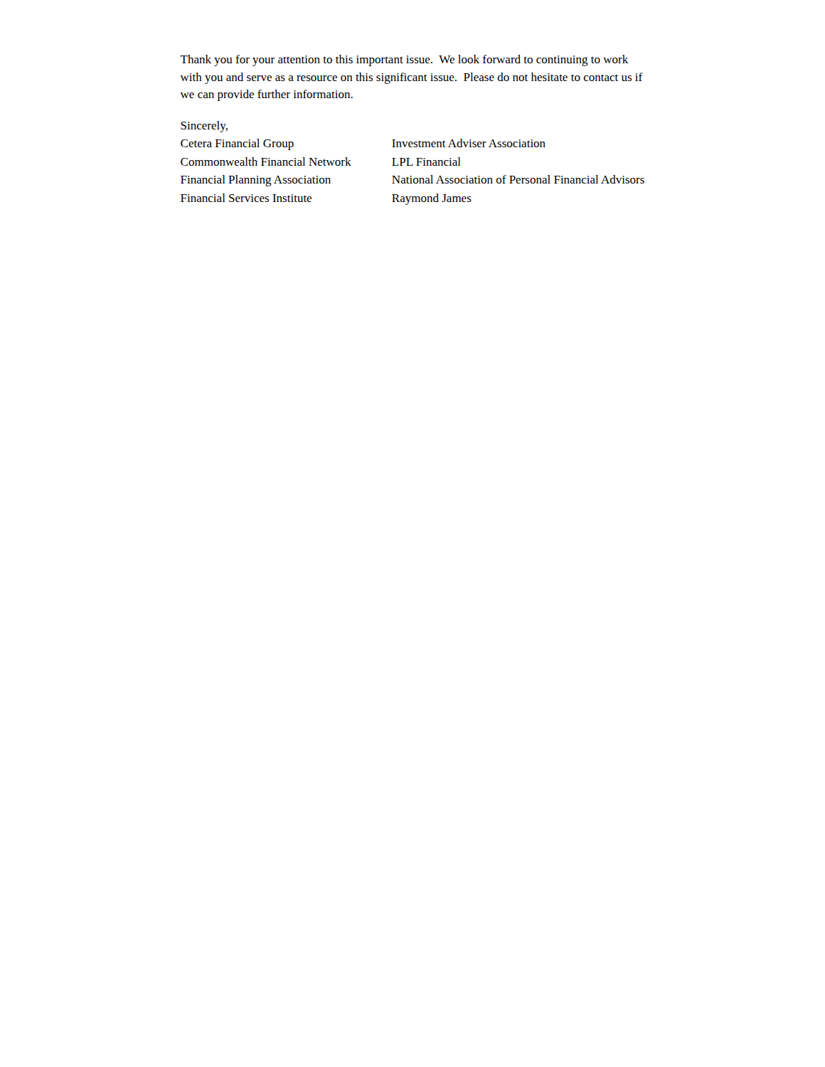Thank you for your attention to this important issue. We look forward to continuing to work with you and serve as a resource on this significant issue. Please do not hesitate to contact us if we can provide further information.
Sincerely,
| Cetera Financial Group | Investment Adviser Association |
| Commonwealth Financial Network | LPL Financial |
| Financial Planning Association | National Association of Personal Financial Advisors |
| Financial Services Institute | Raymond James |